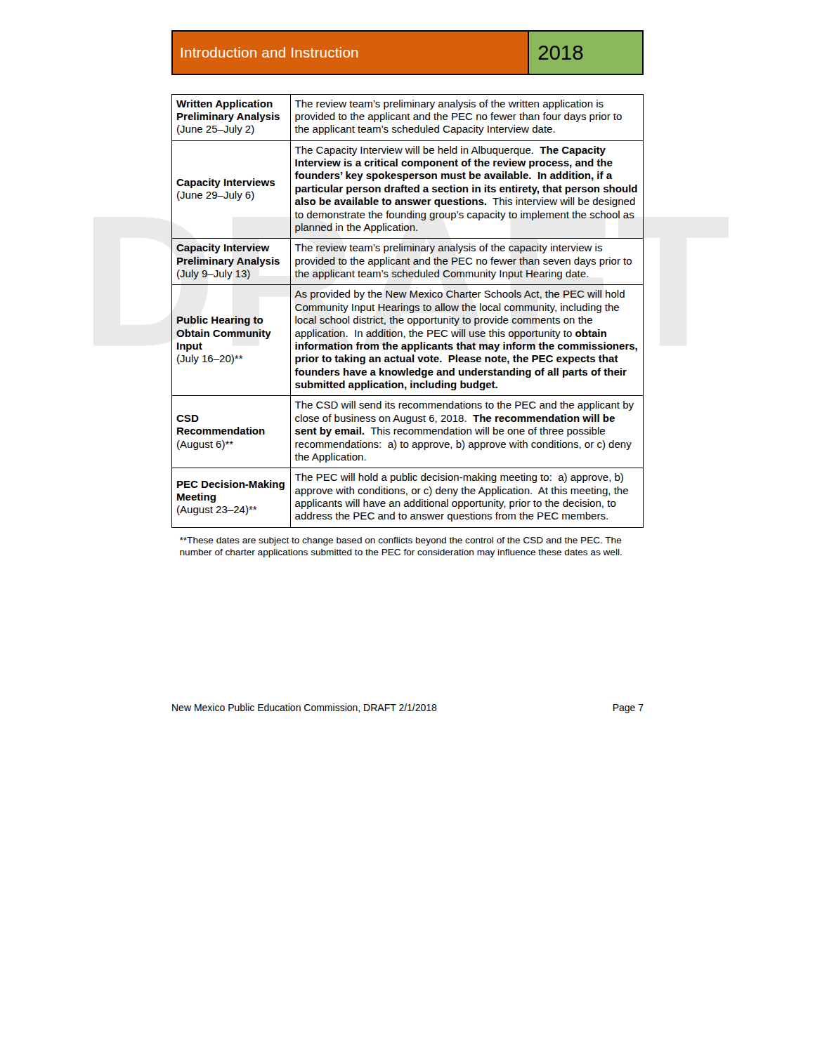DRAFT
Introduction and Instruction
2018
| Written Application Preliminary Analysis (June 25–July 2) | The review team’s preliminary analysis of the written application is provided to the applicant and the PEC no fewer than four days prior to the applicant team’s scheduled Capacity Interview date. |
| Capacity Interviews (June 29–July 6) | The Capacity Interview will be held in Albuquerque. The Capacity Interview is a critical component of the review process, and the founders’ key spokesperson must be available. In addition, if a particular person drafted a section in its entirety, that person should also be available to answer questions. This interview will be designed to demonstrate the founding group’s capacity to implement the school as planned in the Application. |
| Capacity Interview Preliminary Analysis (July 9–July 13) | The review team’s preliminary analysis of the capacity interview is provided to the applicant and the PEC no fewer than seven days prior to the applicant team’s scheduled Community Input Hearing date. |
| Public Hearing to Obtain Community Input (July 16–20)** | As provided by the New Mexico Charter Schools Act, the PEC will hold Community Input Hearings to allow the local community, including the local school district, the opportunity to provide comments on the application. In addition, the PEC will use this opportunity to obtain information from the applicants that may inform the commissioners, prior to taking an actual vote. Please note, the PEC expects that founders have a knowledge and understanding of all parts of their submitted application, including budget. |
| CSD Recommendation (August 6)** | The CSD will send its recommendations to the PEC and the applicant by close of business on August 6, 2018. The recommendation will be sent by email. This recommendation will be one of three possible recommendations: a) to approve, b) approve with conditions, or c) deny the Application. |
| PEC Decision-Making Meeting (August 23–24)** | The PEC will hold a public decision-making meeting to: a) approve, b) approve with conditions, or c) deny the Application. At this meeting, the applicants will have an additional opportunity, prior to the decision, to address the PEC and to answer questions from the PEC members. |
**These dates are subject to change based on conflicts beyond the control of the CSD and the PEC. The number of charter applications submitted to the PEC for consideration may influence these dates as well.
New Mexico Public Education Commission, DRAFT 2/1/2018 Page 7